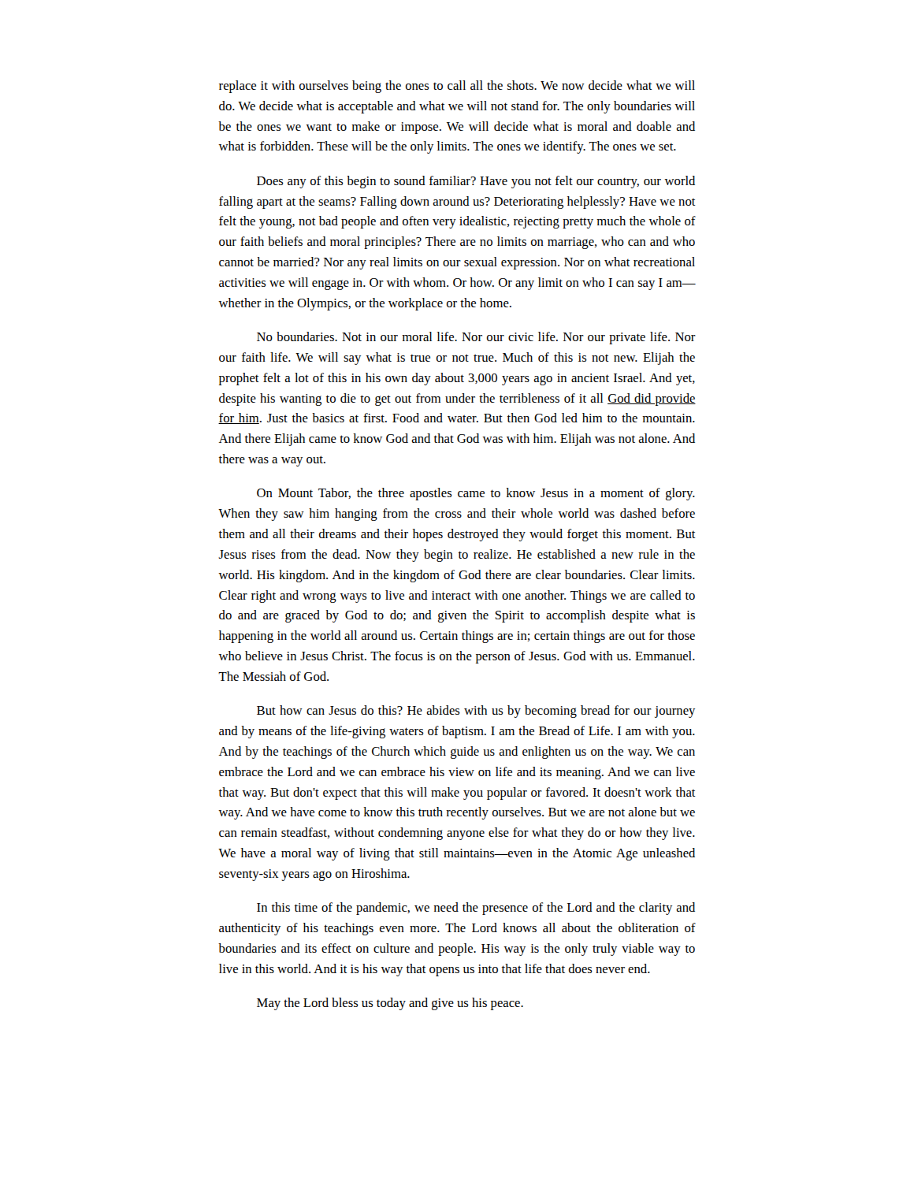replace it with ourselves being the ones to call all the shots. We now decide what we will do. We decide what is acceptable and what we will not stand for. The only boundaries will be the ones we want to make or impose. We will decide what is moral and doable and what is forbidden. These will be the only limits. The ones we identify. The ones we set.
Does any of this begin to sound familiar? Have you not felt our country, our world falling apart at the seams? Falling down around us? Deteriorating helplessly? Have we not felt the young, not bad people and often very idealistic, rejecting pretty much the whole of our faith beliefs and moral principles? There are no limits on marriage, who can and who cannot be married? Nor any real limits on our sexual expression. Nor on what recreational activities we will engage in. Or with whom. Or how. Or any limit on who I can say I am—whether in the Olympics, or the workplace or the home.
No boundaries. Not in our moral life. Nor our civic life. Nor our private life. Nor our faith life. We will say what is true or not true. Much of this is not new. Elijah the prophet felt a lot of this in his own day about 3,000 years ago in ancient Israel. And yet, despite his wanting to die to get out from under the terribleness of it all God did provide for him. Just the basics at first. Food and water. But then God led him to the mountain. And there Elijah came to know God and that God was with him. Elijah was not alone. And there was a way out.
On Mount Tabor, the three apostles came to know Jesus in a moment of glory. When they saw him hanging from the cross and their whole world was dashed before them and all their dreams and their hopes destroyed they would forget this moment. But Jesus rises from the dead. Now they begin to realize. He established a new rule in the world. His kingdom. And in the kingdom of God there are clear boundaries. Clear limits. Clear right and wrong ways to live and interact with one another. Things we are called to do and are graced by God to do; and given the Spirit to accomplish despite what is happening in the world all around us. Certain things are in; certain things are out for those who believe in Jesus Christ. The focus is on the person of Jesus. God with us. Emmanuel. The Messiah of God.
But how can Jesus do this? He abides with us by becoming bread for our journey and by means of the life-giving waters of baptism. I am the Bread of Life. I am with you. And by the teachings of the Church which guide us and enlighten us on the way. We can embrace the Lord and we can embrace his view on life and its meaning. And we can live that way. But don't expect that this will make you popular or favored. It doesn't work that way. And we have come to know this truth recently ourselves. But we are not alone but we can remain steadfast, without condemning anyone else for what they do or how they live. We have a moral way of living that still maintains—even in the Atomic Age unleashed seventy-six years ago on Hiroshima.
In this time of the pandemic, we need the presence of the Lord and the clarity and authenticity of his teachings even more. The Lord knows all about the obliteration of boundaries and its effect on culture and people. His way is the only truly viable way to live in this world. And it is his way that opens us into that life that does never end.
May the Lord bless us today and give us his peace.